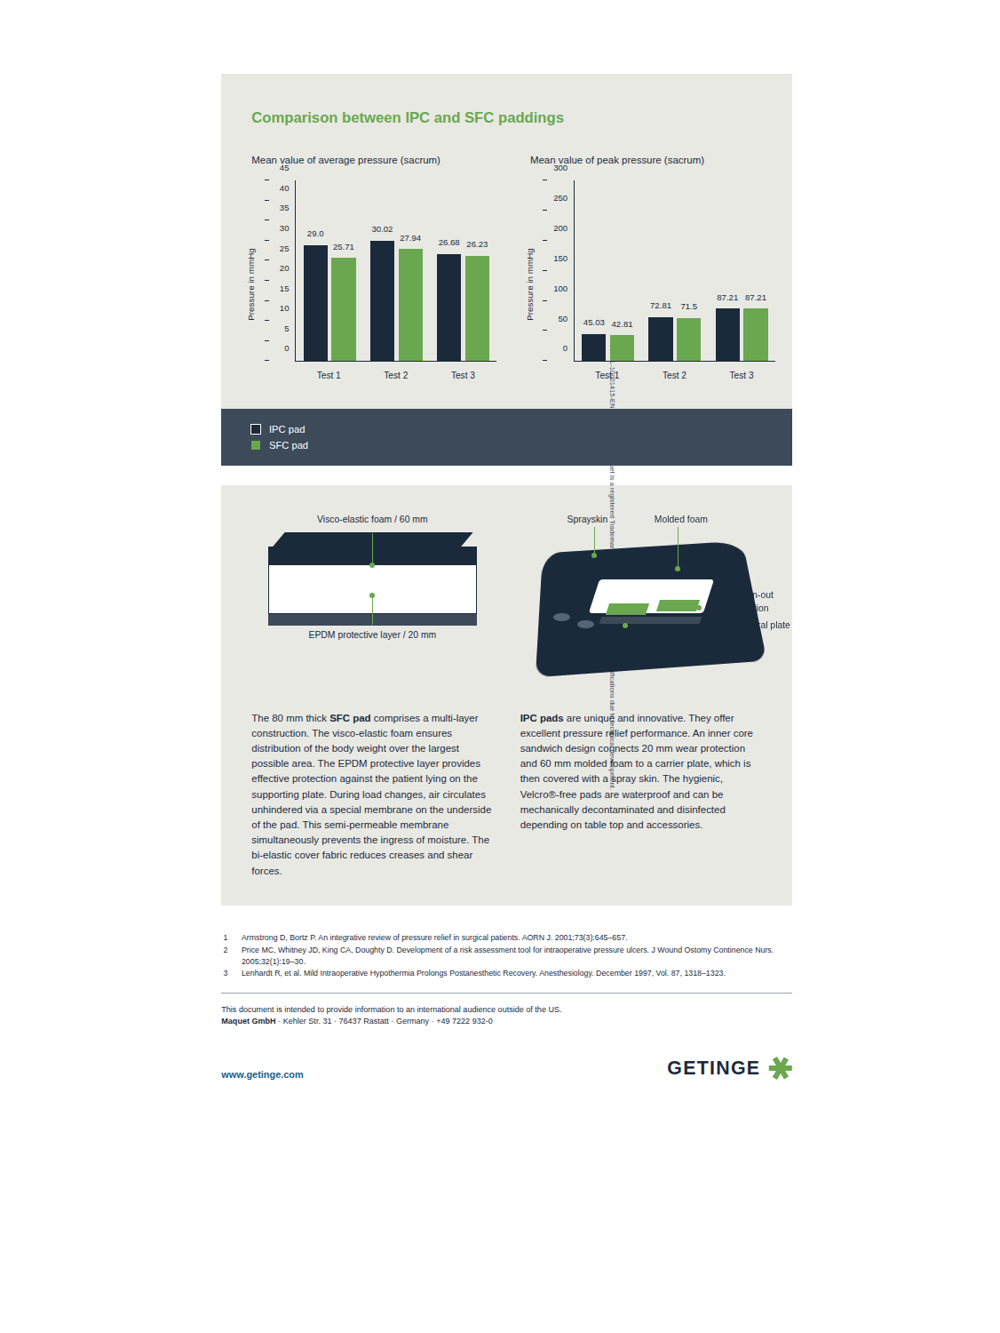GSW-FL-10001415-EN-2 · 09/2021 · Maquet is a registered Trademark · Copyright by Maquet · Subject to modifications due to technical development.
Comparison between IPC and SFC paddings
Mean value of average pressure (sacrum)
Pressure in mmHg
45
40
35
30
25
20
15
10
5
0
29.0
25.71
30.02
27.94
26.68
26.23
Test 1 Test 2 Test 3
Mean value of peak pressure (sacrum)
Pressure in mmHg
300
250
200
150
100
50
0
45.03
42.81
72.81
71.5
87.21
87.21
Test 1 Test 2 Test 3
IPC pad
SFC pad
Visco-elastic foam / 60 mm
EPDM protective layer / 20 mm
Sprayskin
Molded foam
Bottom-out
protection
Structural plate
The 80 mm thick SFC pad comprises a multi-layer construction. The visco-elastic foam ensures distribution of the body weight over the largest possible area. The EPDM protective layer provides effective protection against the patient lying on the supporting plate. During load changes, air circulates unhindered via a special membrane on the underside of the pad. This semi-permeable membrane simultaneously prevents the ingress of moisture. The bi-elastic cover fabric reduces creases and shear forces.
IPC pads are unique and innovative. They offer excellent pressure relief performance. An inner core sandwich design connects 20 mm wear protection and 60 mm molded foam to a carrier plate, which is then covered with a spray skin. The hygienic, Velcro®-free pads are waterproof and can be mechanically decontaminated and disinfected depending on table top and accessories.
1 Armstrong D, Bortz P. An integrative review of pressure relief in surgical patients. AORN J. 2001;73(3):645–657.
2 Price MC, Whitney JD, King CA, Doughty D. Development of a risk assessment tool for intraoperative pressure ulcers. J Wound Ostomy Continence Nurs. 2005;32(1):19–30.
3 Lenhardt R, et al. Mild Intraoperative Hypothermia Prolongs Postanesthetic Recovery. Anesthesiology. December 1997, Vol. 87, 1318–1323.
This document is intended to provide information to an international audience outside of the US.
Maquet GmbH · Kehler Str. 31 · 76437 Rastatt · Germany · +49 7222 932-0
www.getinge.com
GETINGE